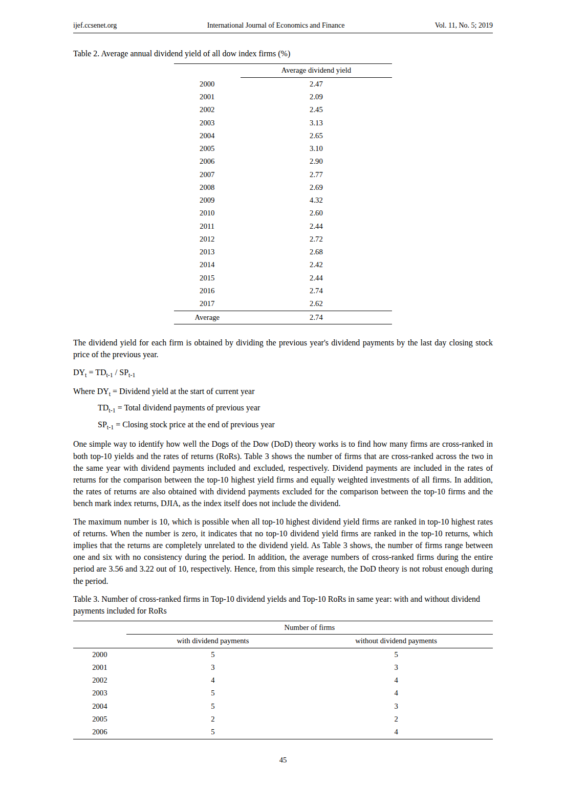ijef.ccsenet.org
International Journal of Economics and Finance
Vol. 11, No. 5; 2019
Table 2. Average annual dividend yield of all dow index firms (%)
| | Average dividend yield |
| --- | --- |
| 2000 | 2.47 |
| 2001 | 2.09 |
| 2002 | 2.45 |
| 2003 | 3.13 |
| 2004 | 2.65 |
| 2005 | 3.10 |
| 2006 | 2.90 |
| 2007 | 2.77 |
| 2008 | 2.69 |
| 2009 | 4.32 |
| 2010 | 2.60 |
| 2011 | 2.44 |
| 2012 | 2.72 |
| 2013 | 2.68 |
| 2014 | 2.42 |
| 2015 | 2.44 |
| 2016 | 2.74 |
| 2017 | 2.62 |
| Average | 2.74 |
The dividend yield for each firm is obtained by dividing the previous year's dividend payments by the last day closing stock price of the previous year.
DYt = TDt-1 / SPt-1
Where DYt = Dividend yield at the start of current year
TDt-1 = Total dividend payments of previous year
SPt-1 = Closing stock price at the end of previous year
One simple way to identify how well the Dogs of the Dow (DoD) theory works is to find how many firms are cross-ranked in both top-10 yields and the rates of returns (RoRs). Table 3 shows the number of firms that are cross-ranked across the two in the same year with dividend payments included and excluded, respectively. Dividend payments are included in the rates of returns for the comparison between the top-10 highest yield firms and equally weighted investments of all firms. In addition, the rates of returns are also obtained with dividend payments excluded for the comparison between the top-10 firms and the bench mark index returns, DJIA, as the index itself does not include the dividend.
The maximum number is 10, which is possible when all top-10 highest dividend yield firms are ranked in top-10 highest rates of returns. When the number is zero, it indicates that no top-10 dividend yield firms are ranked in the top-10 returns, which implies that the returns are completely unrelated to the dividend yield. As Table 3 shows, the number of firms range between one and six with no consistency during the period. In addition, the average numbers of cross-ranked firms during the entire period are 3.56 and 3.22 out of 10, respectively. Hence, from this simple research, the DoD theory is not robust enough during the period.
Table 3. Number of cross-ranked firms in Top-10 dividend yields and Top-10 RoRs in same year: with and without dividend payments included for RoRs
| | Number of firms |
| --- | --- |
| | with dividend payments | without dividend payments |
| 2000 | 5 | 5 |
| 2001 | 3 | 3 |
| 2002 | 4 | 4 |
| 2003 | 5 | 4 |
| 2004 | 5 | 3 |
| 2005 | 2 | 2 |
| 2006 | 5 | 4 |
45